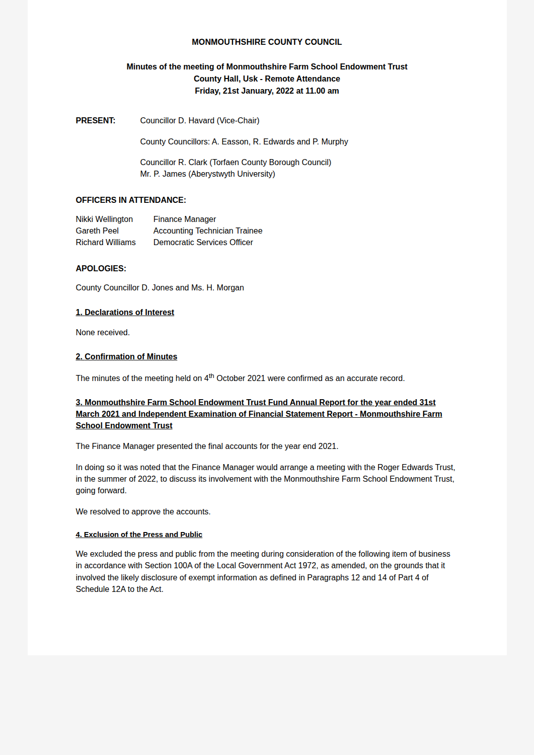MONMOUTHSHIRE COUNTY COUNCIL
Minutes of the meeting of Monmouthshire Farm School Endowment Trust
County Hall, Usk - Remote Attendance
Friday, 21st January, 2022 at 11.00 am
| PRESENT: | Councillor D. Havard (Vice-Chair) County Councillors: A. Easson, R. Edwards and P. Murphy Councillor R. Clark (Torfaen County Borough Council) Mr. P. James (Aberystwyth University) |
OFFICERS IN ATTENDANCE:
| Nikki Wellington | Finance Manager |
| Gareth Peel | Accounting Technician Trainee |
| Richard Williams | Democratic Services Officer |
APOLOGIES:
County Councillor D. Jones and Ms. H. Morgan
Declarations of Interest
None received.
Confirmation of Minutes
The minutes of the meeting held on 4th October 2021 were confirmed as an accurate record.
Monmouthshire Farm School Endowment Trust Fund Annual Report for the year ended 31st March 2021 and Independent Examination of Financial Statement Report - Monmouthshire Farm School Endowment Trust
The Finance Manager presented the final accounts for the year end 2021.
In doing so it was noted that the Finance Manager would arrange a meeting with the Roger Edwards Trust, in the summer of 2022, to discuss its involvement with the Monmouthshire Farm School Endowment Trust, going forward.
We resolved to approve the accounts.
Exclusion of the Press and Public
We excluded the press and public from the meeting during consideration of the following item of business in accordance with Section 100A of the Local Government Act 1972, as amended, on the grounds that it involved the likely disclosure of exempt information as defined in Paragraphs 12 and 14 of Part 4 of Schedule 12A to the Act.